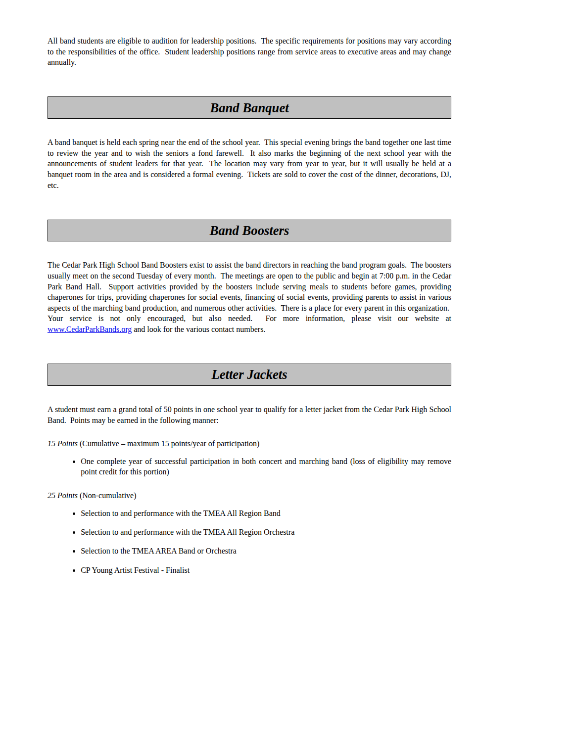All band students are eligible to audition for leadership positions. The specific requirements for positions may vary according to the responsibilities of the office. Student leadership positions range from service areas to executive areas and may change annually.
Band Banquet
A band banquet is held each spring near the end of the school year. This special evening brings the band together one last time to review the year and to wish the seniors a fond farewell. It also marks the beginning of the next school year with the announcements of student leaders for that year. The location may vary from year to year, but it will usually be held at a banquet room in the area and is considered a formal evening. Tickets are sold to cover the cost of the dinner, decorations, DJ, etc.
Band Boosters
The Cedar Park High School Band Boosters exist to assist the band directors in reaching the band program goals. The boosters usually meet on the second Tuesday of every month. The meetings are open to the public and begin at 7:00 p.m. in the Cedar Park Band Hall. Support activities provided by the boosters include serving meals to students before games, providing chaperones for trips, providing chaperones for social events, financing of social events, providing parents to assist in various aspects of the marching band production, and numerous other activities. There is a place for every parent in this organization. Your service is not only encouraged, but also needed. For more information, please visit our website at www.CedarParkBands.org and look for the various contact numbers.
Letter Jackets
A student must earn a grand total of 50 points in one school year to qualify for a letter jacket from the Cedar Park High School Band. Points may be earned in the following manner:
15 Points (Cumulative – maximum 15 points/year of participation)
One complete year of successful participation in both concert and marching band (loss of eligibility may remove point credit for this portion)
25 Points (Non-cumulative)
Selection to and performance with the TMEA All Region Band
Selection to and performance with the TMEA All Region Orchestra
Selection to the TMEA AREA Band or Orchestra
CP Young Artist Festival - Finalist